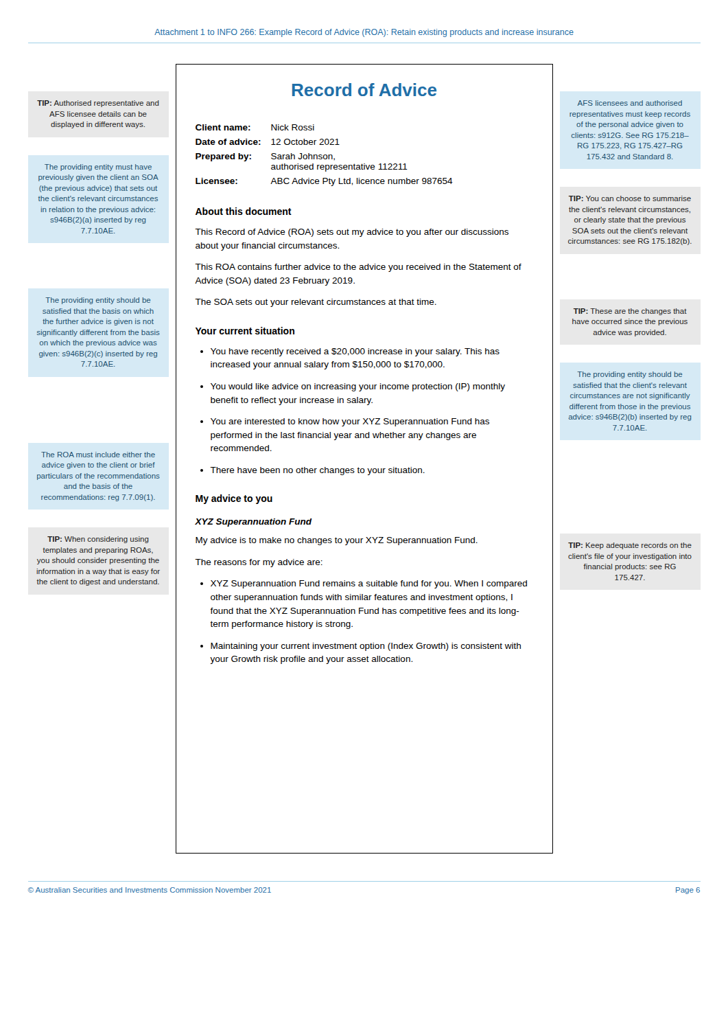Attachment 1 to INFO 266: Example Record of Advice (ROA): Retain existing products and increase insurance
TIP: Authorised representative and AFS licensee details can be displayed in different ways.
The providing entity must have previously given the client an SOA (the previous advice) that sets out the client's relevant circumstances in relation to the previous advice: s946B(2)(a) inserted by reg 7.7.10AE.
The providing entity should be satisfied that the basis on which the further advice is given is not significantly different from the basis on which the previous advice was given: s946B(2)(c) inserted by reg 7.7.10AE.
The ROA must include either the advice given to the client or brief particulars of the recommendations and the basis of the recommendations: reg 7.7.09(1).
TIP: When considering using templates and preparing ROAs, you should consider presenting the information in a way that is easy for the client to digest and understand.
Record of Advice
| Client name: | Nick Rossi |
| Date of advice: | 12 October 2021 |
| Prepared by: | Sarah Johnson, authorised representative 112211 |
| Licensee: | ABC Advice Pty Ltd, licence number 987654 |
About this document
This Record of Advice (ROA) sets out my advice to you after our discussions about your financial circumstances.
This ROA contains further advice to the advice you received in the Statement of Advice (SOA) dated 23 February 2019.
The SOA sets out your relevant circumstances at that time.
Your current situation
You have recently received a $20,000 increase in your salary. This has increased your annual salary from $150,000 to $170,000.
You would like advice on increasing your income protection (IP) monthly benefit to reflect your increase in salary.
You are interested to know how your XYZ Superannuation Fund has performed in the last financial year and whether any changes are recommended.
There have been no other changes to your situation.
My advice to you
XYZ Superannuation Fund
My advice is to make no changes to your XYZ Superannuation Fund.
The reasons for my advice are:
XYZ Superannuation Fund remains a suitable fund for you. When I compared other superannuation funds with similar features and investment options, I found that the XYZ Superannuation Fund has competitive fees and its long-term performance history is strong.
Maintaining your current investment option (Index Growth) is consistent with your Growth risk profile and your asset allocation.
AFS licensees and authorised representatives must keep records of the personal advice given to clients: s912G. See RG 175.218–RG 175.223, RG 175.427–RG 175.432 and Standard 8.
TIP: You can choose to summarise the client's relevant circumstances, or clearly state that the previous SOA sets out the client's relevant circumstances: see RG 175.182(b).
TIP: These are the changes that have occurred since the previous advice was provided.
The providing entity should be satisfied that the client's relevant circumstances are not significantly different from those in the previous advice: s946B(2)(b) inserted by reg 7.7.10AE.
TIP: Keep adequate records on the client's file of your investigation into financial products: see RG 175.427.
© Australian Securities and Investments Commission November 2021
Page 6